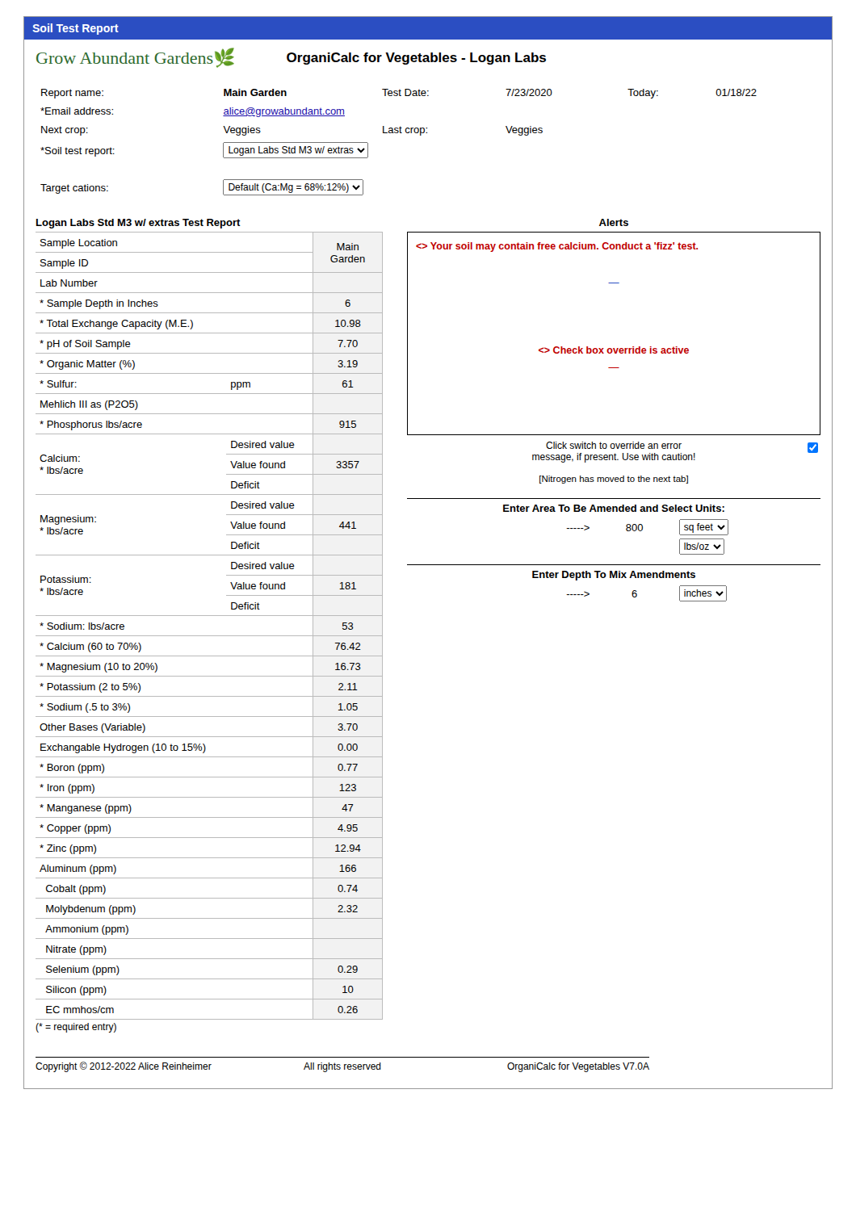Soil Test Report
Grow Abundant Gardens🌿
OrganiCalc for Vegetables - Logan Labs
| Report name: | Main Garden | Test Date: | 7/23/2020 | Today: | 01/18/22 |
| *Email address: | alice@growabundant.com |
| Next crop: | Veggies | Last crop: | Veggies | | |
| *Soil test report: | Logan Labs Std M3 w/ extras |
| Target cations: | Default (Ca:Mg = 68%:12%) |
Logan Labs Std M3 w/ extras Test Report
| Sample Location | Main Garden |
| Sample ID |
| Lab Number | |
| * Sample Depth in Inches | 6 |
| * Total Exchange Capacity (M.E.) | 10.98 |
| * pH of Soil Sample | 7.70 |
| * Organic Matter (%) | 3.19 |
| * Sulfur: | ppm | 61 |
| Mehlich III as (P2O5) | |
| * Phosphorus lbs/acre | 915 |
| Calcium: * lbs/acre | Desired value | |
| Value found | 3357 |
| Deficit | |
| Magnesium: * lbs/acre | Desired value | |
| Value found | 441 |
| Deficit | |
| Potassium: * lbs/acre | Desired value | |
| Value found | 181 |
| Deficit | |
| * Sodium: lbs/acre | 53 |
| * Calcium (60 to 70%) | 76.42 |
| * Magnesium (10 to 20%) | 16.73 |
| * Potassium (2 to 5%) | 2.11 |
| * Sodium (.5 to 3%) | 1.05 |
| Other Bases (Variable) | 3.70 |
| Exchangable Hydrogen (10 to 15%) | 0.00 |
| * Boron (ppm) | 0.77 |
| * Iron (ppm) | 123 |
| * Manganese (ppm) | 47 |
| * Copper (ppm) | 4.95 |
| * Zinc (ppm) | 12.94 |
| Aluminum (ppm) | 166 |
| Cobalt (ppm) | 0.74 |
| Molybdenum (ppm) | 2.32 |
| Ammonium (ppm) | |
| Nitrate (ppm) | |
| Selenium (ppm) | 0.29 |
| Silicon (ppm) | 10 |
| EC mmhos/cm | 0.26 |
(* = required entry)
Alerts
<> Your soil may contain free calcium. Conduct a 'fizz' test.
—
<> Check box override is active
—
Click switch to override an error
message, if present. Use with caution!
[Nitrogen has moved to the next tab]
Enter Area To Be Amended and Select Units:
| -----> | 800 | sq feet |
| | | lbs/oz |
Enter Depth To Mix Amendments
| -----> | 6 | inches |
Copyright © 2012-2022 Alice Reinheimer
All rights reserved
OrganiCalc for Vegetables V7.0A